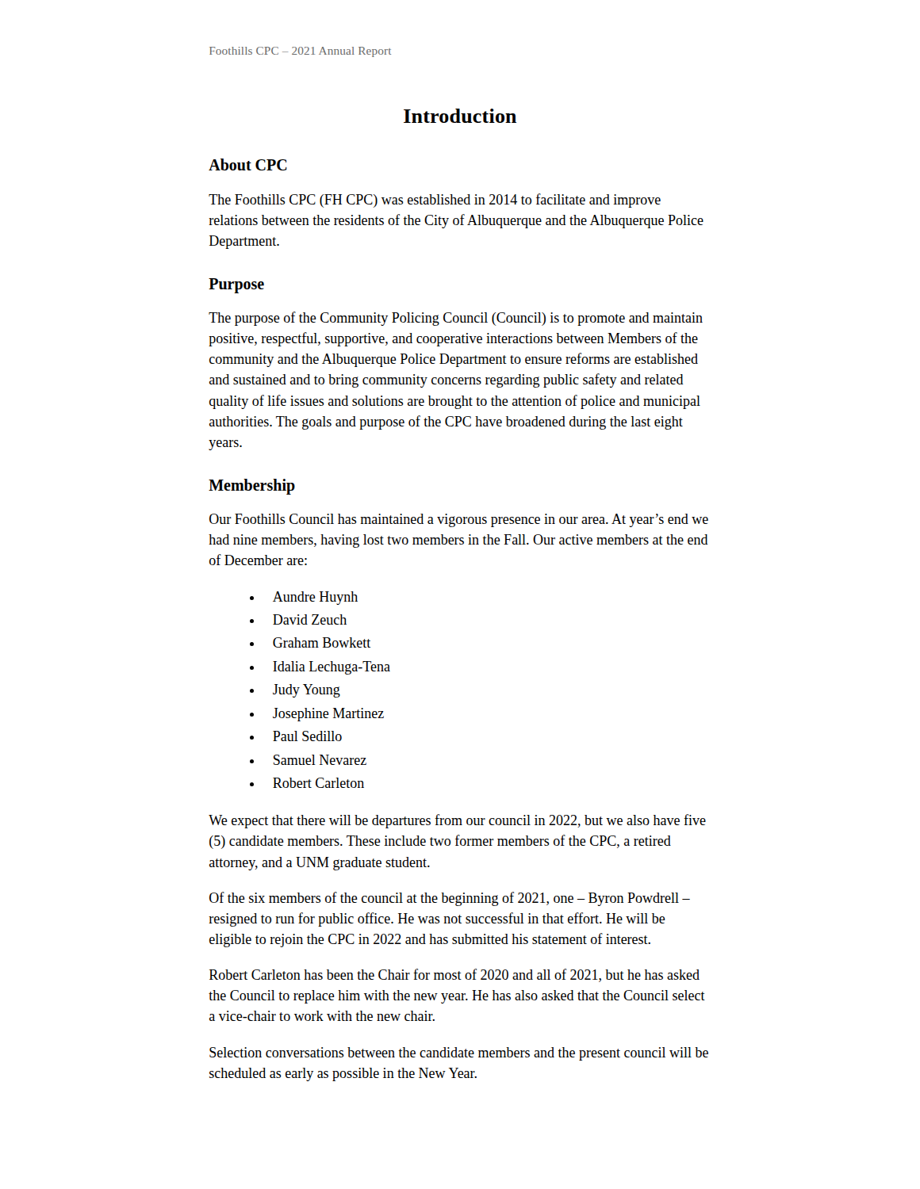Foothills CPC – 2021 Annual Report
Introduction
About CPC
The Foothills CPC (FH CPC) was established in 2014 to facilitate and improve relations between the residents of the City of Albuquerque and the Albuquerque Police Department.
Purpose
The purpose of the Community Policing Council (Council) is to promote and maintain positive, respectful, supportive, and cooperative interactions between Members of the community and the Albuquerque Police Department to ensure reforms are established and sustained and to bring community concerns regarding public safety and related quality of life issues and solutions are brought to the attention of police and municipal authorities. The goals and purpose of the CPC have broadened during the last eight years.
Membership
Our Foothills Council has maintained a vigorous presence in our area. At year’s end we had nine members, having lost two members in the Fall. Our active members at the end of December are:
Aundre Huynh
David Zeuch
Graham Bowkett
Idalia Lechuga-Tena
Judy Young
Josephine Martinez
Paul Sedillo
Samuel Nevarez
Robert Carleton
We expect that there will be departures from our council in 2022, but we also have five (5) candidate members. These include two former members of the CPC, a retired attorney, and a UNM graduate student.
Of the six members of the council at the beginning of 2021, one – Byron Powdrell – resigned to run for public office. He was not successful in that effort. He will be eligible to rejoin the CPC in 2022 and has submitted his statement of interest.
Robert Carleton has been the Chair for most of 2020 and all of 2021, but he has asked the Council to replace him with the new year. He has also asked that the Council select a vice-chair to work with the new chair.
Selection conversations between the candidate members and the present council will be scheduled as early as possible in the New Year.